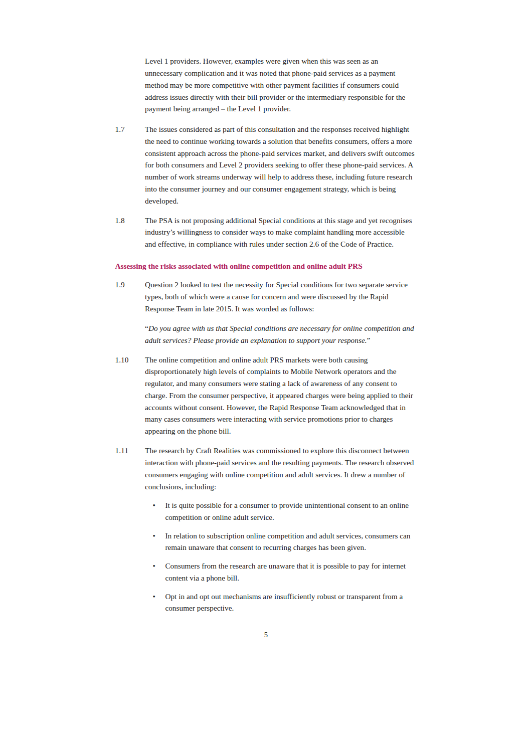Level 1 providers. However, examples were given when this was seen as an unnecessary complication and it was noted that phone-paid services as a payment method may be more competitive with other payment facilities if consumers could address issues directly with their bill provider or the intermediary responsible for the payment being arranged – the Level 1 provider.
1.7
The issues considered as part of this consultation and the responses received highlight the need to continue working towards a solution that benefits consumers, offers a more consistent approach across the phone-paid services market, and delivers swift outcomes for both consumers and Level 2 providers seeking to offer these phone-paid services. A number of work streams underway will help to address these, including future research into the consumer journey and our consumer engagement strategy, which is being developed.
1.8
The PSA is not proposing additional Special conditions at this stage and yet recognises industry’s willingness to consider ways to make complaint handling more accessible and effective, in compliance with rules under section 2.6 of the Code of Practice.
Assessing the risks associated with online competition and online adult PRS
1.9
Question 2 looked to test the necessity for Special conditions for two separate service types, both of which were a cause for concern and were discussed by the Rapid Response Team in late 2015. It was worded as follows:
“Do you agree with us that Special conditions are necessary for online competition and adult services? Please provide an explanation to support your response.”
1.10
The online competition and online adult PRS markets were both causing disproportionately high levels of complaints to Mobile Network operators and the regulator, and many consumers were stating a lack of awareness of any consent to charge. From the consumer perspective, it appeared charges were being applied to their accounts without consent. However, the Rapid Response Team acknowledged that in many cases consumers were interacting with service promotions prior to charges appearing on the phone bill.
1.11
The research by Craft Realities was commissioned to explore this disconnect between interaction with phone-paid services and the resulting payments. The research observed consumers engaging with online competition and adult services. It drew a number of conclusions, including:
It is quite possible for a consumer to provide unintentional consent to an online competition or online adult service.
In relation to subscription online competition and adult services, consumers can remain unaware that consent to recurring charges has been given.
Consumers from the research are unaware that it is possible to pay for internet content via a phone bill.
Opt in and opt out mechanisms are insufficiently robust or transparent from a consumer perspective.
5